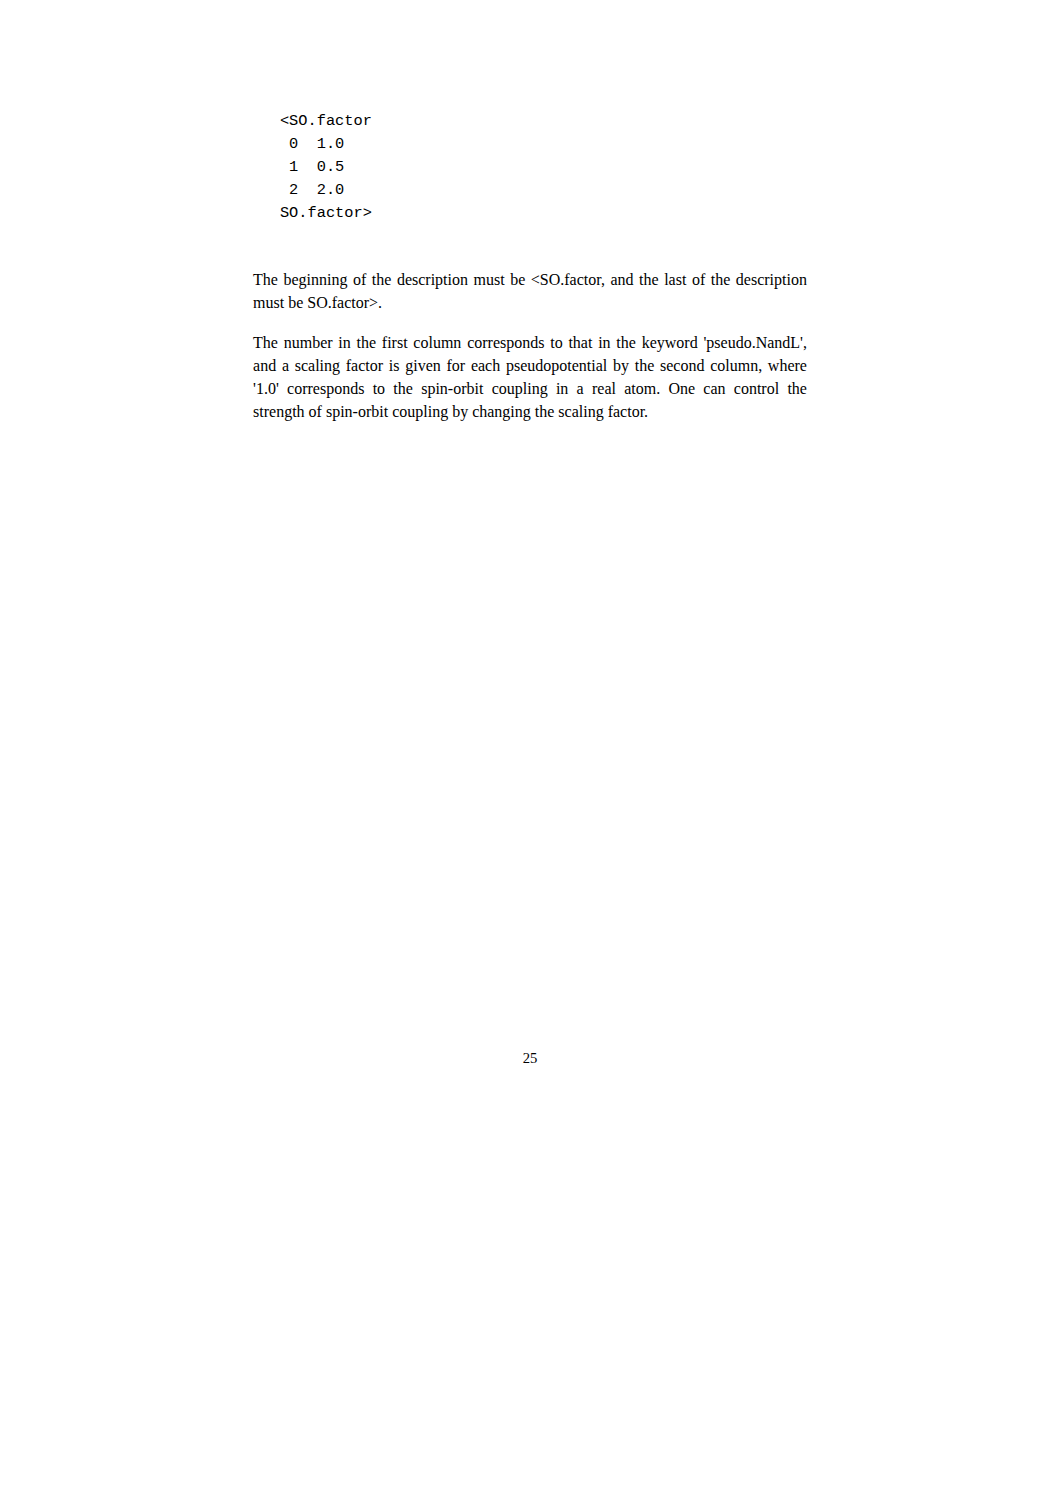<SO.factor
 0  1.0
 1  0.5
 2  2.0
SO.factor>
The beginning of the description must be <SO.factor, and the last of the description must be SO.factor>.
The number in the first column corresponds to that in the keyword 'pseudo.NandL', and a scaling factor is given for each pseudopotential by the second column, where '1.0' corresponds to the spin-orbit coupling in a real atom. One can control the strength of spin-orbit coupling by changing the scaling factor.
25